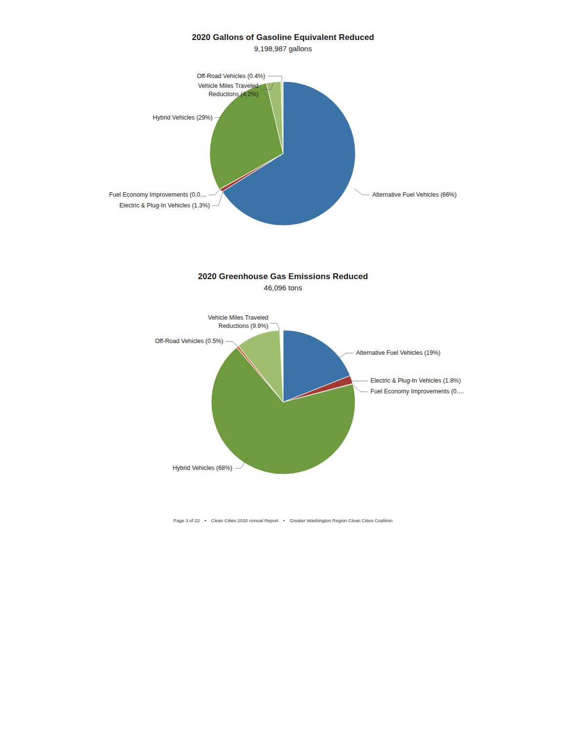2020 Gallons of Gasoline Equivalent Reduced
9,198,987 gallons
Off-Road Vehicles (0.4%) Vehicle Miles Traveled Reductions (4.2%) Hybrid Vehicles (29%) Fuel Economy Improvements (0.0… Electric & Plug-In Vehicles (1.3%) Alternative Fuel Vehicles (66%)
2020 Greenhouse Gas Emissions Reduced
46,096 tons
Vehicle Miles Traveled Reductions (9.9%) Off-Road Vehicles (0.5%) Alternative Fuel Vehicles (19%) Electric & Plug-In Vehicles (1.8%) Fuel Economy Improvements (0.… Hybrid Vehicles (68%)
Page 3 of 22•Clean Cities 2020 Annual Report•Greater Washington Region Clean Cities Coalition